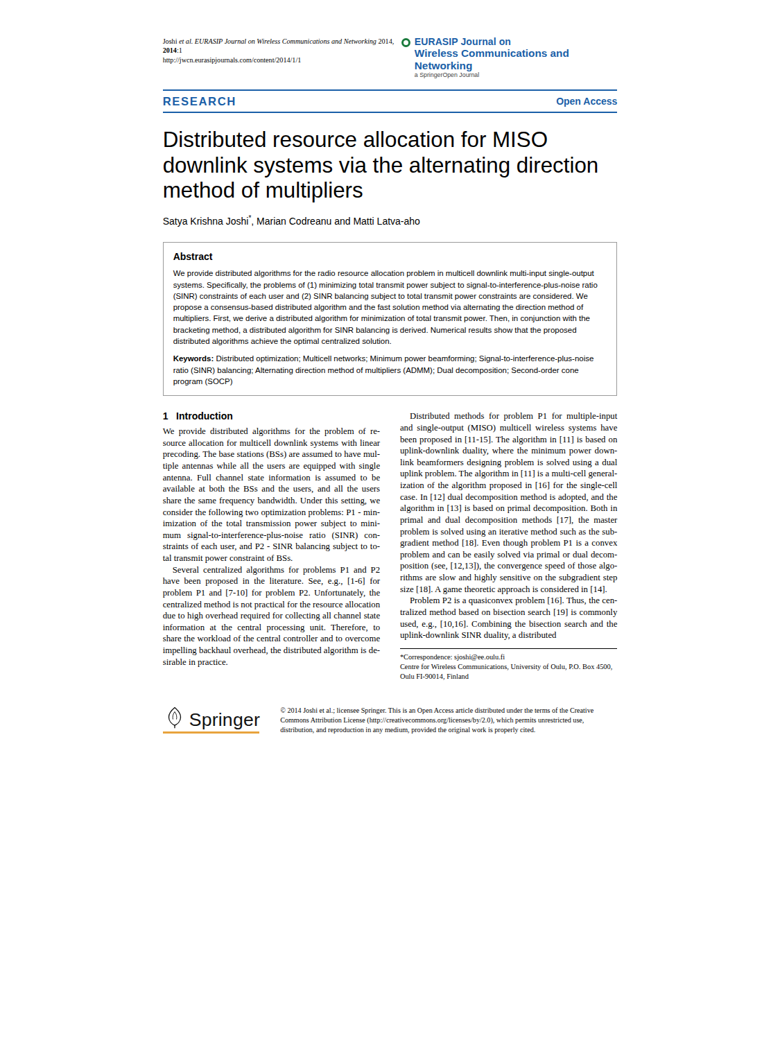Joshi et al. EURASIP Journal on Wireless Communications and Networking 2014, 2014:1
http://jwcn.eurasipjournals.com/content/2014/1/1
EURASIP Journal on
Wireless Communications and Networking
a SpringerOpen Journal
RESEARCH
Open Access
Distributed resource allocation for MISO downlink systems via the alternating direction method of multipliers
Satya Krishna Joshi*, Marian Codreanu and Matti Latva-aho
Abstract
We provide distributed algorithms for the radio resource allocation problem in multicell downlink multi-input single-output systems. Specifically, the problems of (1) minimizing total transmit power subject to signal-to-interference-plus-noise ratio (SINR) constraints of each user and (2) SINR balancing subject to total transmit power constraints are considered. We propose a consensus-based distributed algorithm and the fast solution method via alternating the direction method of multipliers. First, we derive a distributed algorithm for minimization of total transmit power. Then, in conjunction with the bracketing method, a distributed algorithm for SINR balancing is derived. Numerical results show that the proposed distributed algorithms achieve the optimal centralized solution.
Keywords: Distributed optimization; Multicell networks; Minimum power beamforming; Signal-to-interference-plus-noise ratio (SINR) balancing; Alternating direction method of multipliers (ADMM); Dual decomposition; Second-order cone program (SOCP)
1 Introduction
We provide distributed algorithms for the problem of resource allocation for multicell downlink systems with linear precoding. The base stations (BSs) are assumed to have multiple antennas while all the users are equipped with single antenna. Full channel state information is assumed to be available at both the BSs and the users, and all the users share the same frequency bandwidth. Under this setting, we consider the following two optimization problems: P1 - minimization of the total transmission power subject to minimum signal-to-interference-plus-noise ratio (SINR) constraints of each user, and P2 - SINR balancing subject to total transmit power constraint of BSs.
Several centralized algorithms for problems P1 and P2 have been proposed in the literature. See, e.g., [1-6] for problem P1 and [7-10] for problem P2. Unfortunately, the centralized method is not practical for the resource allocation due to high overhead required for collecting all channel state information at the central processing unit. Therefore, to share the workload of the central controller and to overcome impelling backhaul overhead, the distributed algorithm is desirable in practice.
Distributed methods for problem P1 for multiple-input and single-output (MISO) multicell wireless systems have been proposed in [11-15]. The algorithm in [11] is based on uplink-downlink duality, where the minimum power downlink beamformers designing problem is solved using a dual uplink problem. The algorithm in [11] is a multi-cell generalization of the algorithm proposed in [16] for the single-cell case. In [12] dual decomposition method is adopted, and the algorithm in [13] is based on primal decomposition. Both in primal and dual decomposition methods [17], the master problem is solved using an iterative method such as the subgradient method [18]. Even though problem P1 is a convex problem and can be easily solved via primal or dual decomposition (see, [12,13]), the convergence speed of those algorithms are slow and highly sensitive on the subgradient step size [18]. A game theoretic approach is considered in [14].
Problem P2 is a quasiconvex problem [16]. Thus, the centralized method based on bisection search [19] is commonly used, e.g., [10,16]. Combining the bisection search and the uplink-downlink SINR duality, a distributed
*Correspondence: sjoshi@ee.oulu.fi
Centre for Wireless Communications, University of Oulu, P.O. Box 4500, Oulu FI-90014, Finland
Springer
© 2014 Joshi et al.; licensee Springer. This is an Open Access article distributed under the terms of the Creative Commons Attribution License (http://creativecommons.org/licenses/by/2.0), which permits unrestricted use, distribution, and reproduction in any medium, provided the original work is properly cited.